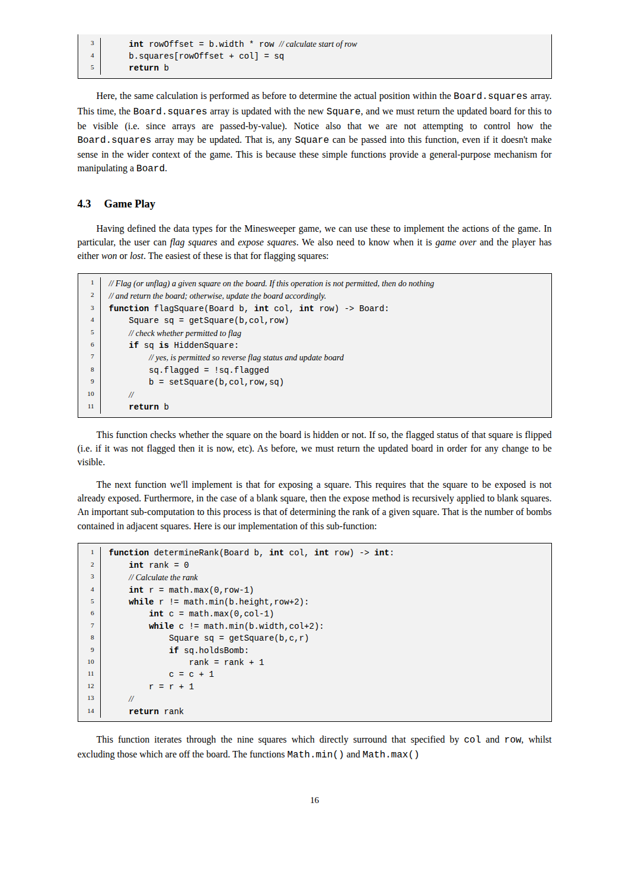| 3 | int rowOffset = b.width * row // calculate start of row |
| 4 | b.squares[rowOffset + col] = sq |
| 5 | return b |
Here, the same calculation is performed as before to determine the actual position within the Board.squares array. This time, the Board.squares array is updated with the new Square, and we must return the updated board for this to be visible (i.e. since arrays are passed-by-value). Notice also that we are not attempting to control how the Board.squares array may be updated. That is, any Square can be passed into this function, even if it doesn't make sense in the wider context of the game. This is because these simple functions provide a general-purpose mechanism for manipulating a Board.
4.3 Game Play
Having defined the data types for the Minesweeper game, we can use these to implement the actions of the game. In particular, the user can flag squares and expose squares. We also need to know when it is game over and the player has either won or lost. The easiest of these is that for flagging squares:
| 1 | // Flag (or unflag) a given square on the board. If this operation is not permitted, then do nothing |
| 2 | // and return the board; otherwise, update the board accordingly. |
| 3 | function flagSquare(Board b, int col, int row) -> Board: |
| 4 | Square sq = getSquare(b,col,row) |
| 5 | // check whether permitted to flag |
| 6 | if sq is HiddenSquare: |
| 7 | // yes, is permitted so reverse flag status and update board |
| 8 | sq.flagged = !sq.flagged |
| 9 | b = setSquare(b,col,row,sq) |
| 10 | // |
| 11 | return b |
This function checks whether the square on the board is hidden or not. If so, the flagged status of that square is flipped (i.e. if it was not flagged then it is now, etc). As before, we must return the updated board in order for any change to be visible.
The next function we'll implement is that for exposing a square. This requires that the square to be exposed is not already exposed. Furthermore, in the case of a blank square, then the expose method is recursively applied to blank squares. An important sub-computation to this process is that of determining the rank of a given square. That is the number of bombs contained in adjacent squares. Here is our implementation of this sub-function:
| 1 | function determineRank(Board b, int col, int row) -> int : |
| 2 | int rank = 0 |
| 3 | // Calculate the rank |
| 4 | int r = math.max(0,row-1) |
| 5 | while r != math.min(b.height,row+2): |
| 6 | int c = math.max(0,col-1) |
| 7 | while c != math.min(b.width,col+2): |
| 8 | Square sq = getSquare(b,c,r) |
| 9 | if sq.holdsBomb: |
| 10 | rank = rank + 1 |
| 11 | c = c + 1 |
| 12 | r = r + 1 |
| 13 | // |
| 14 | return rank |
This function iterates through the nine squares which directly surround that specified by col and row, whilst excluding those which are off the board. The functions Math.min() and Math.max()
16